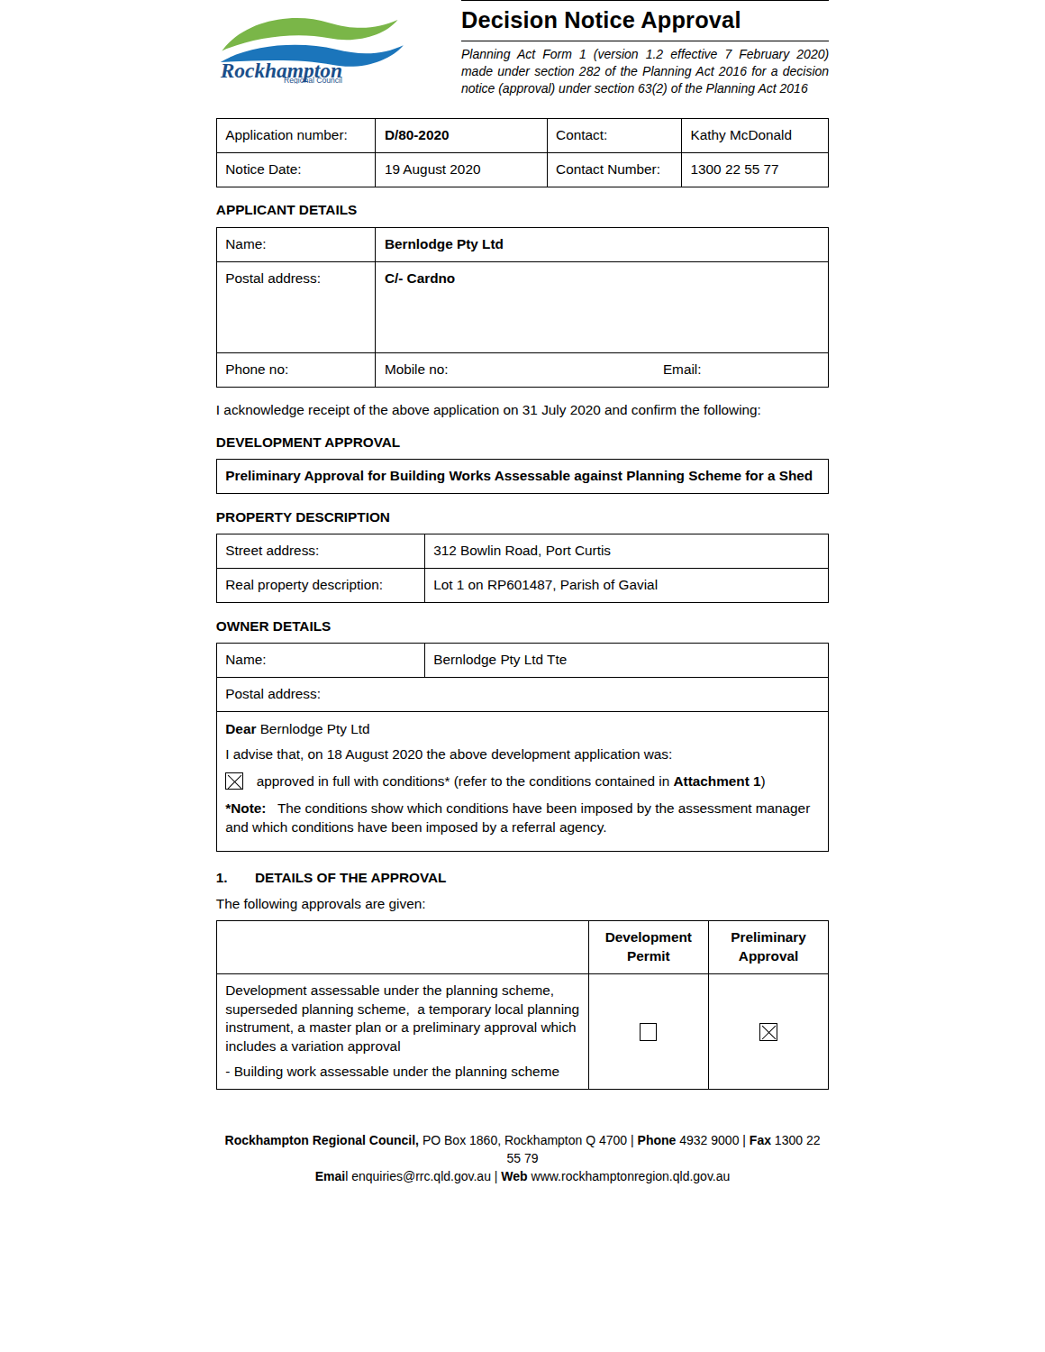Rockhampton Regional Council
Decision Notice Approval
Planning Act Form 1 (version 1.2 effective 7 February 2020) made under section 282 of the Planning Act 2016 for a decision notice (approval) under section 63(2) of the Planning Act 2016
| Application number: | D/80-2020 | Contact: | Kathy McDonald |
| Notice Date: | 19 August 2020 | Contact Number: | 1300 22 55 77 |
Applicant Details
| Name: | Bernlodge Pty Ltd |
| Postal address: | C/- Cardno |
| Phone no: | / Mobile no: / / Email: / |
I acknowledge receipt of the above application on 31 July 2020 and confirm the following:
Development Approval
| Preliminary Approval for Building Works Assessable against Planning Scheme for a Shed |
Property Description
| Street address: | 312 Bowlin Road, Port Curtis |
| Real property description: | Lot 1 on RP601487, Parish of Gavial |
Owner Details
| Name: | Bernlodge Pty Ltd Tte |
| Postal address: |
| Dear Bernlodge Pty Ltd I advise that, on 18 August 2020 the above development application was: approved in full with conditions* (refer to the conditions contained in Attachment 1 ) *Note: The conditions show which conditions have been imposed by the assessment manager and which conditions have been imposed by a referral agency. |
1. DETAILS OF THE APPROVAL
The following approvals are given:
| | Development Permit | Preliminary Approval |
| --- | --- | --- |
| Development assessable under the planning scheme, superseded planning scheme, a temporary local planning instrument, a master plan or a preliminary approval which includes a variation approval - Building work assessable under the planning scheme | | |
Rockhampton Regional Council, PO Box 1860, Rockhampton Q 4700 | Phone 4932 9000 | Fax 1300 22 55 79
Email enquiries@rrc.qld.gov.au | Web www.rockhamptonregion.qld.gov.au